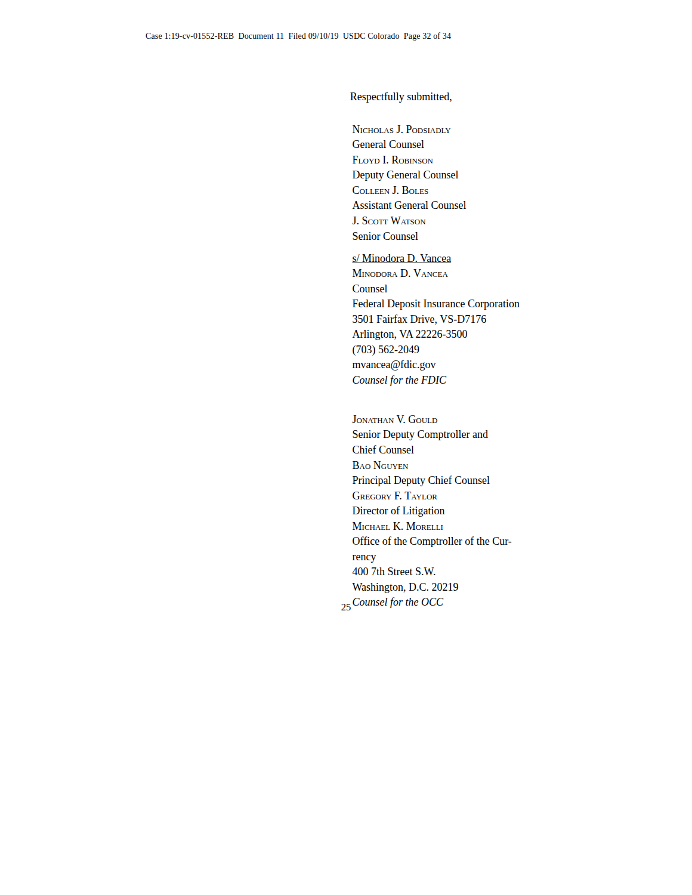Case 1:19-cv-01552-REB Document 11 Filed 09/10/19 USDC Colorado Page 32 of 34
Respectfully submitted,
Nicholas J. Podsiadly
General Counsel
Floyd I. Robinson
Deputy General Counsel
Colleen J. Boles
Assistant General Counsel
J. Scott Watson
Senior Counsel
s/ Minodora D. Vancea
Minodora D. Vancea
Counsel
Federal Deposit Insurance Corporation
3501 Fairfax Drive, VS-D7176
Arlington, VA 22226-3500
(703) 562-2049
mvancea@fdic.gov
Counsel for the FDIC
Jonathan V. Gould
Senior Deputy Comptroller and
Chief Counsel
Bao Nguyen
Principal Deputy Chief Counsel
Gregory F. Taylor
Director of Litigation
Michael K. Morelli
Office of the Comptroller of the Cur-
rency
400 7th Street S.W.
Washington, D.C. 20219
Counsel for the OCC
25